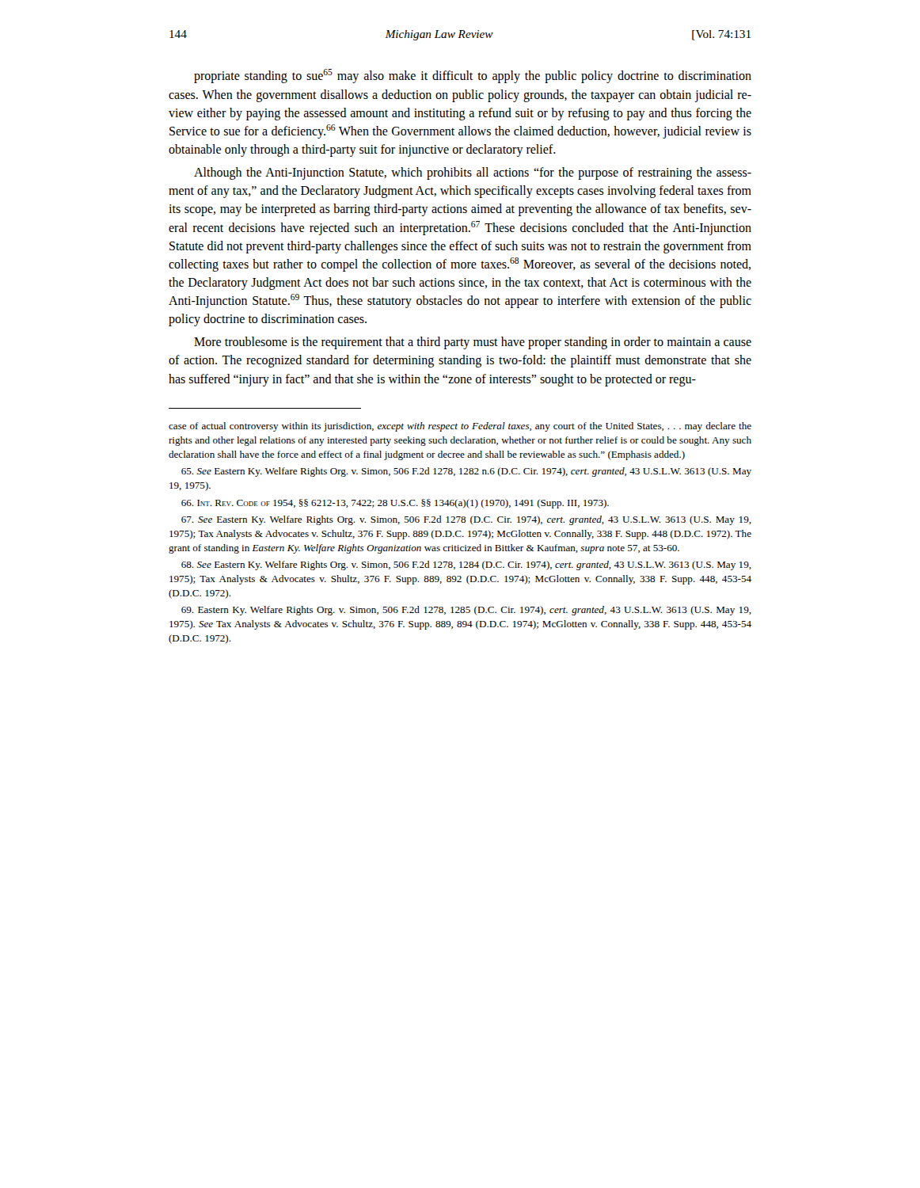144 Michigan Law Review [Vol. 74:131
propriate standing to sue65 may also make it difficult to apply the public policy doctrine to discrimination cases. When the government disallows a deduction on public policy grounds, the taxpayer can obtain judicial review either by paying the assessed amount and instituting a refund suit or by refusing to pay and thus forcing the Service to sue for a deficiency.66 When the Government allows the claimed deduction, however, judicial review is obtainable only through a third-party suit for injunctive or declaratory relief.
Although the Anti-Injunction Statute, which prohibits all actions “for the purpose of restraining the assessment of any tax,” and the Declaratory Judgment Act, which specifically excepts cases involving federal taxes from its scope, may be interpreted as barring third-party actions aimed at preventing the allowance of tax benefits, several recent decisions have rejected such an interpretation.67 These decisions concluded that the Anti-Injunction Statute did not prevent third-party challenges since the effect of such suits was not to restrain the government from collecting taxes but rather to compel the collection of more taxes.68 Moreover, as several of the decisions noted, the Declaratory Judgment Act does not bar such actions since, in the tax context, that Act is coterminous with the Anti-Injunction Statute.69 Thus, these statutory obstacles do not appear to interfere with extension of the public policy doctrine to discrimination cases.
More troublesome is the requirement that a third party must have proper standing in order to maintain a cause of action. The recognized standard for determining standing is two-fold: the plaintiff must demonstrate that she has suffered “injury in fact” and that she is within the “zone of interests” sought to be protected or regu-
case of actual controversy within its jurisdiction, except with respect to Federal taxes, any court of the United States, . . . may declare the rights and other legal relations of any interested party seeking such declaration, whether or not further relief is or could be sought. Any such declaration shall have the force and effect of a final judgment or decree and shall be reviewable as such.” (Emphasis added.)
65. See Eastern Ky. Welfare Rights Org. v. Simon, 506 F.2d 1278, 1282 n.6 (D.C. Cir. 1974), cert. granted, 43 U.S.L.W. 3613 (U.S. May 19, 1975).
66. Int. Rev. Code of 1954, §§ 6212-13, 7422; 28 U.S.C. §§ 1346(a)(1) (1970), 1491 (Supp. III, 1973).
67. See Eastern Ky. Welfare Rights Org. v. Simon, 506 F.2d 1278 (D.C. Cir. 1974), cert. granted, 43 U.S.L.W. 3613 (U.S. May 19, 1975); Tax Analysts & Advocates v. Schultz, 376 F. Supp. 889 (D.D.C. 1974); McGlotten v. Connally, 338 F. Supp. 448 (D.D.C. 1972). The grant of standing in Eastern Ky. Welfare Rights Organization was criticized in Bittker & Kaufman, supra note 57, at 53-60.
68. See Eastern Ky. Welfare Rights Org. v. Simon, 506 F.2d 1278, 1284 (D.C. Cir. 1974), cert. granted, 43 U.S.L.W. 3613 (U.S. May 19, 1975); Tax Analysts & Advocates v. Shultz, 376 F. Supp. 889, 892 (D.D.C. 1974); McGlotten v. Connally, 338 F. Supp. 448, 453-54 (D.D.C. 1972).
69. Eastern Ky. Welfare Rights Org. v. Simon, 506 F.2d 1278, 1285 (D.C. Cir. 1974), cert. granted, 43 U.S.L.W. 3613 (U.S. May 19, 1975). See Tax Analysts & Advocates v. Schultz, 376 F. Supp. 889, 894 (D.D.C. 1974); McGlotten v. Connally, 338 F. Supp. 448, 453-54 (D.D.C. 1972).